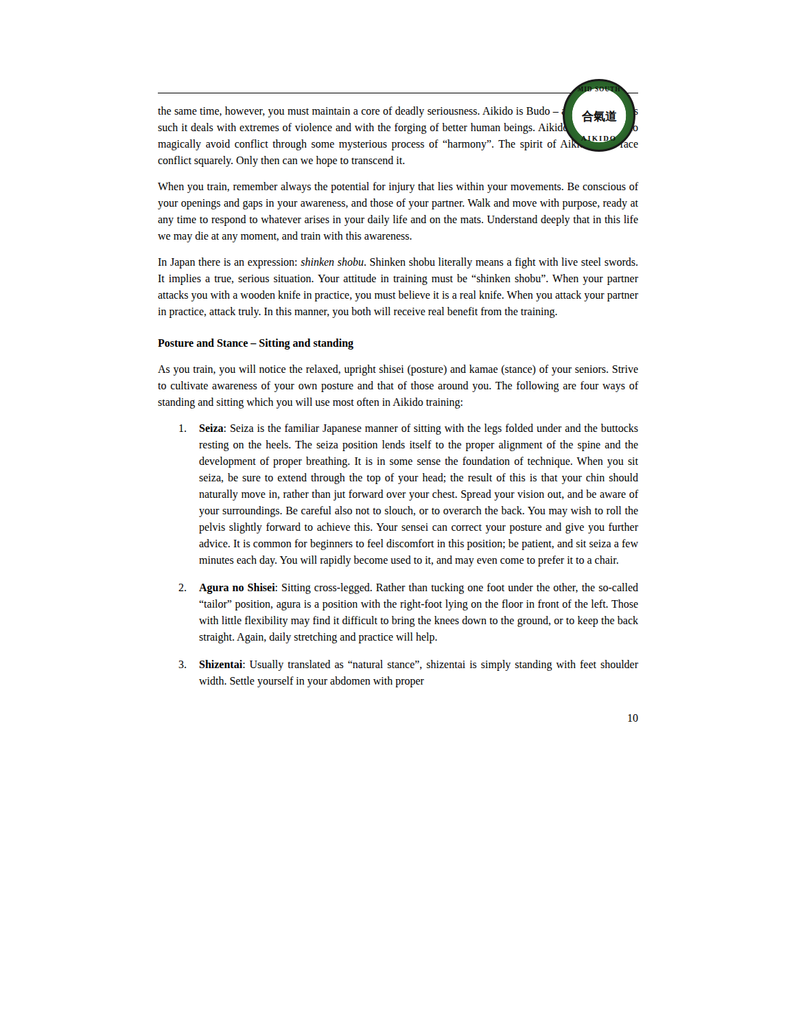MID SOUTH
合氣道
AIKIDO
the same time, however, you must maintain a core of deadly seriousness. Aikido is Budo – a martial way. As such it deals with extremes of violence and with the forging of better human beings. Aikido is not a way to magically avoid conflict through some mysterious process of “harmony”. The spirit of Aikido is to face conflict squarely. Only then can we hope to transcend it.
When you train, remember always the potential for injury that lies within your movements. Be conscious of your openings and gaps in your awareness, and those of your partner. Walk and move with purpose, ready at any time to respond to whatever arises in your daily life and on the mats. Understand deeply that in this life we may die at any moment, and train with this awareness.
In Japan there is an expression: shinken shobu. Shinken shobu literally means a fight with live steel swords. It implies a true, serious situation. Your attitude in training must be “shinken shobu”. When your partner attacks you with a wooden knife in practice, you must believe it is a real knife. When you attack your partner in practice, attack truly. In this manner, you both will receive real benefit from the training.
Posture and Stance – Sitting and standing
As you train, you will notice the relaxed, upright shisei (posture) and kamae (stance) of your seniors. Strive to cultivate awareness of your own posture and that of those around you. The following are four ways of standing and sitting which you will use most often in Aikido training:
Seiza: Seiza is the familiar Japanese manner of sitting with the legs folded under and the buttocks resting on the heels. The seiza position lends itself to the proper alignment of the spine and the development of proper breathing. It is in some sense the foundation of technique. When you sit seiza, be sure to extend through the top of your head; the result of this is that your chin should naturally move in, rather than jut forward over your chest. Spread your vision out, and be aware of your surroundings. Be careful also not to slouch, or to overarch the back. You may wish to roll the pelvis slightly forward to achieve this. Your sensei can correct your posture and give you further advice. It is common for beginners to feel discomfort in this position; be patient, and sit seiza a few minutes each day. You will rapidly become used to it, and may even come to prefer it to a chair.
Agura no Shisei: Sitting cross-legged. Rather than tucking one foot under the other, the so-called “tailor” position, agura is a position with the right-foot lying on the floor in front of the left. Those with little flexibility may find it difficult to bring the knees down to the ground, or to keep the back straight. Again, daily stretching and practice will help.
Shizentai: Usually translated as “natural stance”, shizentai is simply standing with feet shoulder width. Settle yourself in your abdomen with proper
10